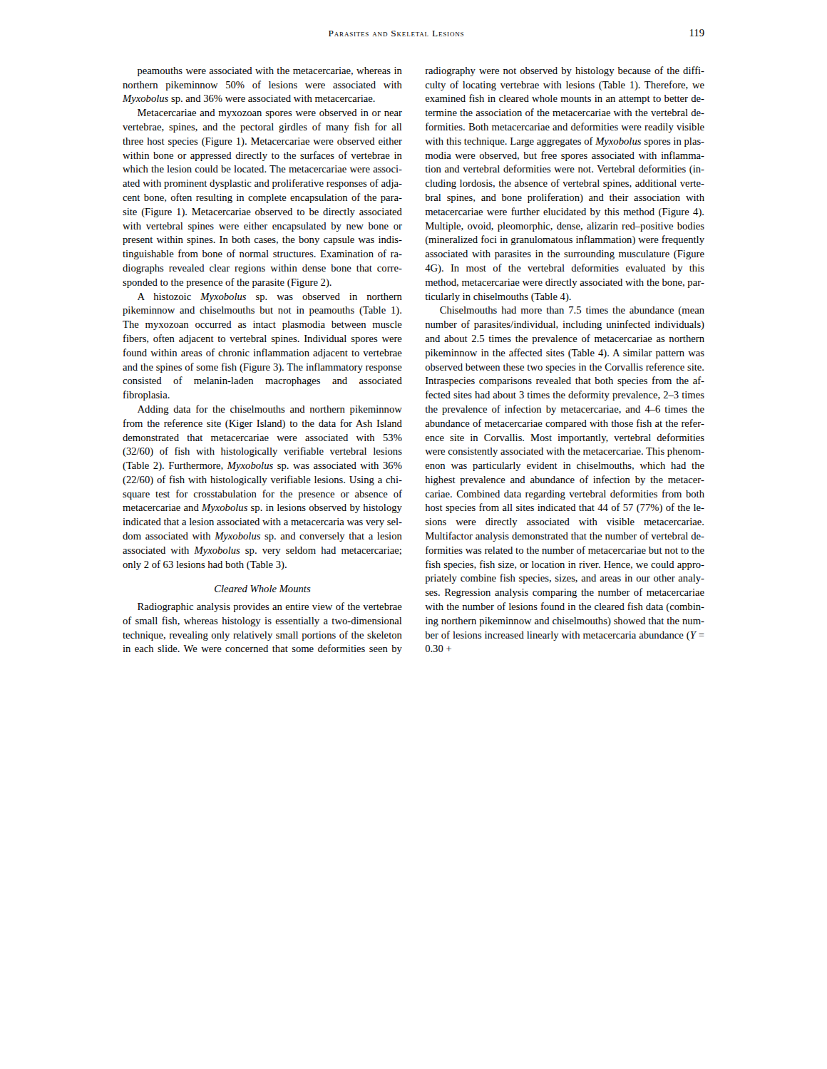Parasites and Skeletal Lesions 119
peamouths were associated with the metacercariae, whereas in northern pikeminnow 50% of lesions were associated with Myxobolus sp. and 36% were associated with metacercariae.
Metacercariae and myxozoan spores were observed in or near vertebrae, spines, and the pectoral girdles of many fish for all three host species (Figure 1). Metacercariae were observed either within bone or appressed directly to the surfaces of vertebrae in which the lesion could be located. The metacercariae were associated with prominent dysplastic and proliferative responses of adjacent bone, often resulting in complete encapsulation of the parasite (Figure 1). Metacercariae observed to be directly associated with vertebral spines were either encapsulated by new bone or present within spines. In both cases, the bony capsule was indistinguishable from bone of normal structures. Examination of radiographs revealed clear regions within dense bone that corresponded to the presence of the parasite (Figure 2).
A histozoic Myxobolus sp. was observed in northern pikeminnow and chiselmouths but not in peamouths (Table 1). The myxozoan occurred as intact plasmodia between muscle fibers, often adjacent to vertebral spines. Individual spores were found within areas of chronic inflammation adjacent to vertebrae and the spines of some fish (Figure 3). The inflammatory response consisted of melanin-laden macrophages and associated fibroplasia.
Adding data for the chiselmouths and northern pikeminnow from the reference site (Kiger Island) to the data for Ash Island demonstrated that metacercariae were associated with 53% (32/60) of fish with histologically verifiable vertebral lesions (Table 2). Furthermore, Myxobolus sp. was associated with 36% (22/60) of fish with histologically verifiable lesions. Using a chi-square test for crosstabulation for the presence or absence of metacercariae and Myxobolus sp. in lesions observed by histology indicated that a lesion associated with a metacercaria was very seldom associated with Myxobolus sp. and conversely that a lesion associated with Myxobolus sp. very seldom had metacercariae; only 2 of 63 lesions had both (Table 3).
Cleared Whole Mounts
Radiographic analysis provides an entire view of the vertebrae of small fish, whereas histology is essentially a two-dimensional technique, revealing only relatively small portions of the skeleton in each slide. We were concerned that some deformities seen by radiography were not observed by histology because of the difficulty of locating vertebrae with lesions (Table 1). Therefore, we examined fish in cleared whole mounts in an attempt to better determine the association of the metacercariae with the vertebral deformities. Both metacercariae and deformities were readily visible with this technique. Large aggregates of Myxobolus spores in plasmodia were observed, but free spores associated with inflammation and vertebral deformities were not. Vertebral deformities (including lordosis, the absence of vertebral spines, additional vertebral spines, and bone proliferation) and their association with metacercariae were further elucidated by this method (Figure 4). Multiple, ovoid, pleomorphic, dense, alizarin red–positive bodies (mineralized foci in granulomatous inflammation) were frequently associated with parasites in the surrounding musculature (Figure 4G). In most of the vertebral deformities evaluated by this method, metacercariae were directly associated with the bone, particularly in chiselmouths (Table 4).
Chiselmouths had more than 7.5 times the abundance (mean number of parasites/individual, including uninfected individuals) and about 2.5 times the prevalence of metacercariae as northern pikeminnow in the affected sites (Table 4). A similar pattern was observed between these two species in the Corvallis reference site. Intraspecies comparisons revealed that both species from the affected sites had about 3 times the deformity prevalence, 2–3 times the prevalence of infection by metacercariae, and 4–6 times the abundance of metacercariae compared with those fish at the reference site in Corvallis. Most importantly, vertebral deformities were consistently associated with the metacercariae. This phenomenon was particularly evident in chiselmouths, which had the highest prevalence and abundance of infection by the metacercariae. Combined data regarding vertebral deformities from both host species from all sites indicated that 44 of 57 (77%) of the lesions were directly associated with visible metacercariae. Multifactor analysis demonstrated that the number of vertebral deformities was related to the number of metacercariae but not to the fish species, fish size, or location in river. Hence, we could appropriately combine fish species, sizes, and areas in our other analyses. Regression analysis comparing the number of metacercariae with the number of lesions found in the cleared fish data (combining northern pikeminnow and chiselmouths) showed that the number of lesions increased linearly with metacercaria abundance (Y = 0.30 +